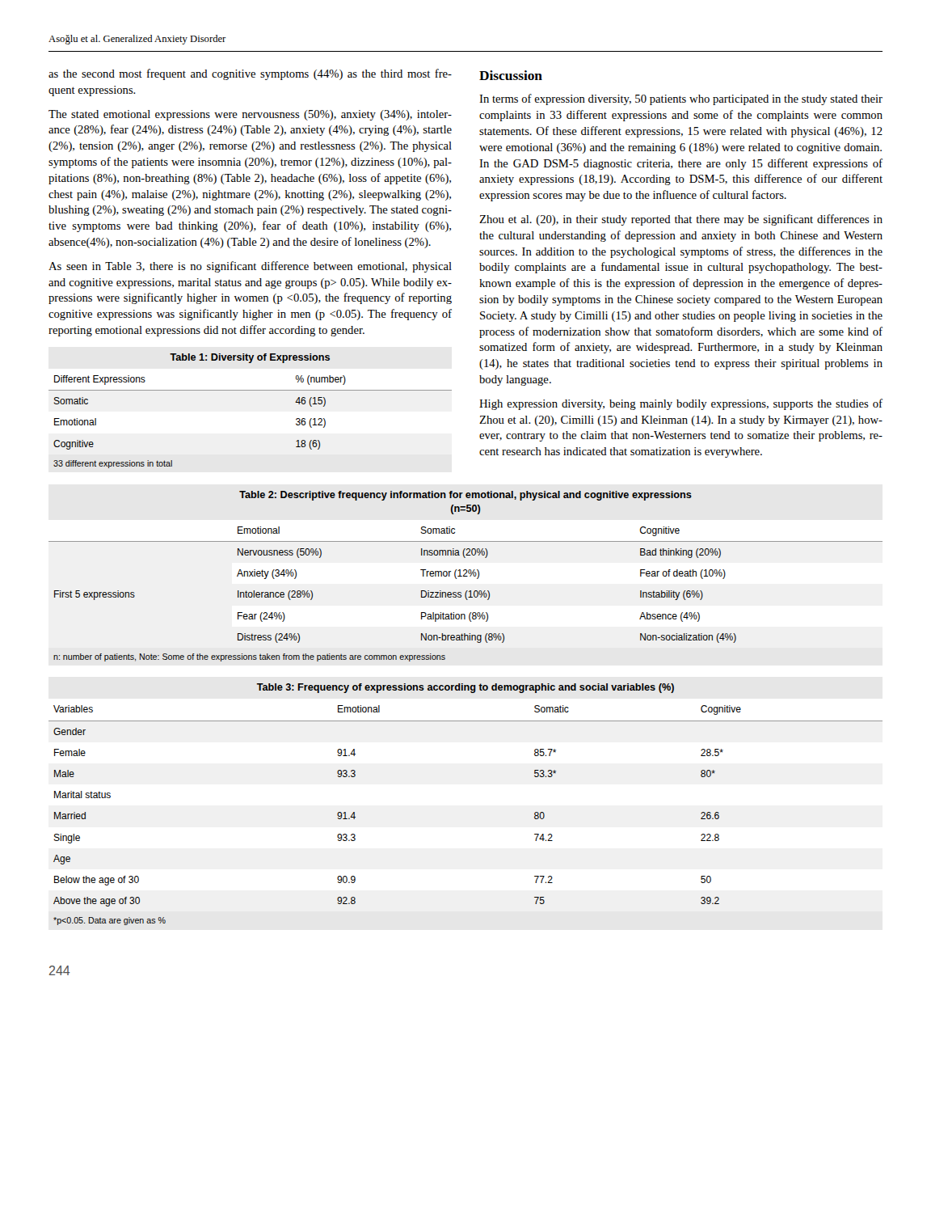Asoğlu et al. Generalized Anxiety Disorder
as the second most frequent and cognitive symptoms (44%) as the third most frequent expressions.
The stated emotional expressions were nervousness (50%), anxiety (34%), intolerance (28%), fear (24%), distress (24%) (Table 2), anxiety (4%), crying (4%), startle (2%), tension (2%), anger (2%), remorse (2%) and restlessness (2%). The physical symptoms of the patients were insomnia (20%), tremor (12%), dizziness (10%), palpitations (8%), non-breathing (8%) (Table 2), headache (6%), loss of appetite (6%), chest pain (4%), malaise (2%), nightmare (2%), knotting (2%), sleepwalking (2%), blushing (2%), sweating (2%) and stomach pain (2%) respectively. The stated cognitive symptoms were bad thinking (20%), fear of death (10%), instability (6%), absence(4%), non-socialization (4%) (Table 2) and the desire of loneliness (2%).
As seen in Table 3, there is no significant difference between emotional, physical and cognitive expressions, marital status and age groups (p> 0.05). While bodily expressions were significantly higher in women (p <0.05), the frequency of reporting cognitive expressions was significantly higher in men (p <0.05). The frequency of reporting emotional expressions did not differ according to gender.
Table 1: Diversity of Expressions
| Different Expressions | % (number) |
| --- | --- |
| Somatic | 46 (15) |
| Emotional | 36 (12) |
| Cognitive | 18 (6) |
| 33 different expressions in total |
Discussion
In terms of expression diversity, 50 patients who participated in the study stated their complaints in 33 different expressions and some of the complaints were common statements. Of these different expressions, 15 were related with physical (46%), 12 were emotional (36%) and the remaining 6 (18%) were related to cognitive domain. In the GAD DSM-5 diagnostic criteria, there are only 15 different expressions of anxiety expressions (18,19). According to DSM-5, this difference of our different expression scores may be due to the influence of cultural factors.
Zhou et al. (20), in their study reported that there may be significant differences in the cultural understanding of depression and anxiety in both Chinese and Western sources. In addition to the psychological symptoms of stress, the differences in the bodily complaints are a fundamental issue in cultural psychopathology. The best-known example of this is the expression of depression in the emergence of depression by bodily symptoms in the Chinese society compared to the Western European Society. A study by Cimilli (15) and other studies on people living in societies in the process of modernization show that somatoform disorders, which are some kind of somatized form of anxiety, are widespread. Furthermore, in a study by Kleinman (14), he states that traditional societies tend to express their spiritual problems in body language.
High expression diversity, being mainly bodily expressions, supports the studies of Zhou et al. (20), Cimilli (15) and Kleinman (14). In a study by Kirmayer (21), however, contrary to the claim that non-Westerners tend to somatize their problems, recent research has indicated that somatization is everywhere.
Table 2: Descriptive frequency information for emotional, physical and cognitive expressions (n=50)
| | Emotional | Somatic | Cognitive |
| --- | --- | --- | --- |
| First 5 expressions | Nervousness (50%) | Insomnia (20%) | Bad thinking (20%) |
| Anxiety (34%) | Tremor (12%) | Fear of death (10%) |
| Intolerance (28%) | Dizziness (10%) | Instability (6%) |
| Fear (24%) | Palpitation (8%) | Absence (4%) |
| Distress (24%) | Non-breathing (8%) | Non-socialization (4%) |
| n: number of patients, Note: Some of the expressions taken from the patients are common expressions |
Table 3: Frequency of expressions according to demographic and social variables (%)
| Variables | Emotional | Somatic | Cognitive |
| --- | --- | --- | --- |
| Gender | | | |
| Female | 91.4 | 85.7* | 28.5* |
| Male | 93.3 | 53.3* | 80* |
| Marital status | | | |
| Married | 91.4 | 80 | 26.6 |
| Single | 93.3 | 74.2 | 22.8 |
| Age | | | |
| Below the age of 30 | 90.9 | 77.2 | 50 |
| Above the age of 30 | 92.8 | 75 | 39.2 |
| *p<0.05. Data are given as % |
244